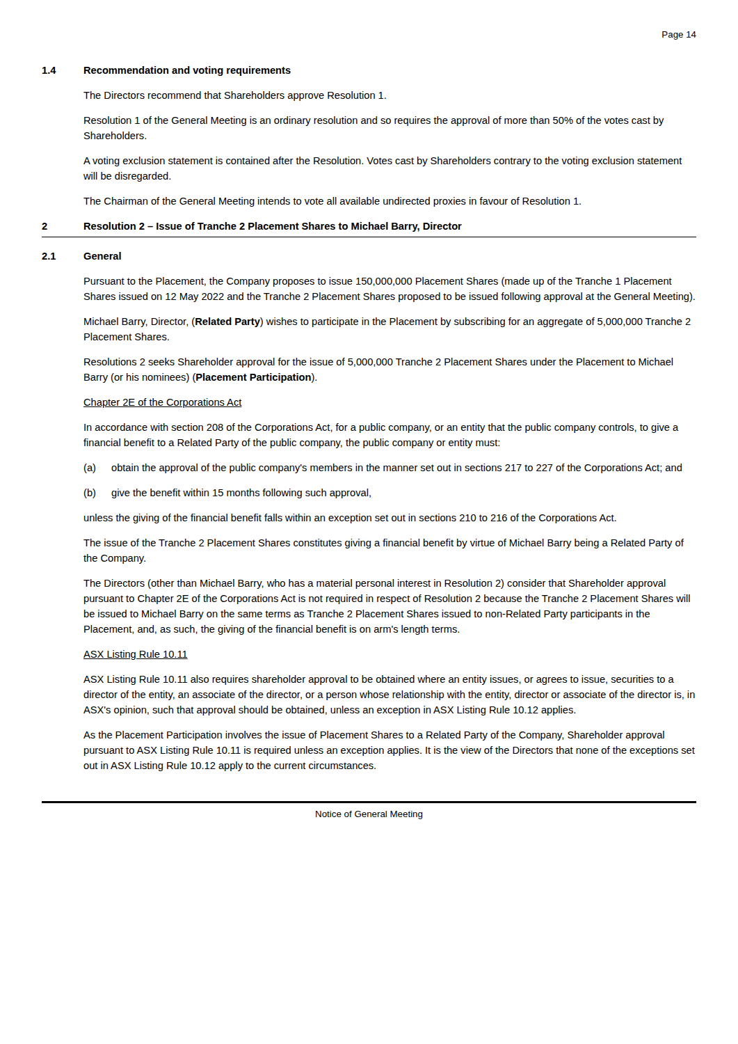Page 14
1.4
Recommendation and voting requirements
The Directors recommend that Shareholders approve Resolution 1.
Resolution 1 of the General Meeting is an ordinary resolution and so requires the approval of more than 50% of the votes cast by Shareholders.
A voting exclusion statement is contained after the Resolution. Votes cast by Shareholders contrary to the voting exclusion statement will be disregarded.
The Chairman of the General Meeting intends to vote all available undirected proxies in favour of Resolution 1.
2
Resolution 2 – Issue of Tranche 2 Placement Shares to Michael Barry, Director
2.1
General
Pursuant to the Placement, the Company proposes to issue 150,000,000 Placement Shares (made up of the Tranche 1 Placement Shares issued on 12 May 2022 and the Tranche 2 Placement Shares proposed to be issued following approval at the General Meeting).
Michael Barry, Director, (Related Party) wishes to participate in the Placement by subscribing for an aggregate of 5,000,000 Tranche 2 Placement Shares.
Resolutions 2 seeks Shareholder approval for the issue of 5,000,000 Tranche 2 Placement Shares under the Placement to Michael Barry (or his nominees) (Placement Participation).
Chapter 2E of the Corporations Act
In accordance with section 208 of the Corporations Act, for a public company, or an entity that the public company controls, to give a financial benefit to a Related Party of the public company, the public company or entity must:
(a)
obtain the approval of the public company's members in the manner set out in sections 217 to 227 of the Corporations Act; and
(b)
give the benefit within 15 months following such approval,
unless the giving of the financial benefit falls within an exception set out in sections 210 to 216 of the Corporations Act.
The issue of the Tranche 2 Placement Shares constitutes giving a financial benefit by virtue of Michael Barry being a Related Party of the Company.
The Directors (other than Michael Barry, who has a material personal interest in Resolution 2) consider that Shareholder approval pursuant to Chapter 2E of the Corporations Act is not required in respect of Resolution 2 because the Tranche 2 Placement Shares will be issued to Michael Barry on the same terms as Tranche 2 Placement Shares issued to non-Related Party participants in the Placement, and, as such, the giving of the financial benefit is on arm's length terms.
ASX Listing Rule 10.11
ASX Listing Rule 10.11 also requires shareholder approval to be obtained where an entity issues, or agrees to issue, securities to a director of the entity, an associate of the director, or a person whose relationship with the entity, director or associate of the director is, in ASX's opinion, such that approval should be obtained, unless an exception in ASX Listing Rule 10.12 applies.
As the Placement Participation involves the issue of Placement Shares to a Related Party of the Company, Shareholder approval pursuant to ASX Listing Rule 10.11 is required unless an exception applies. It is the view of the Directors that none of the exceptions set out in ASX Listing Rule 10.12 apply to the current circumstances.
Notice of General Meeting